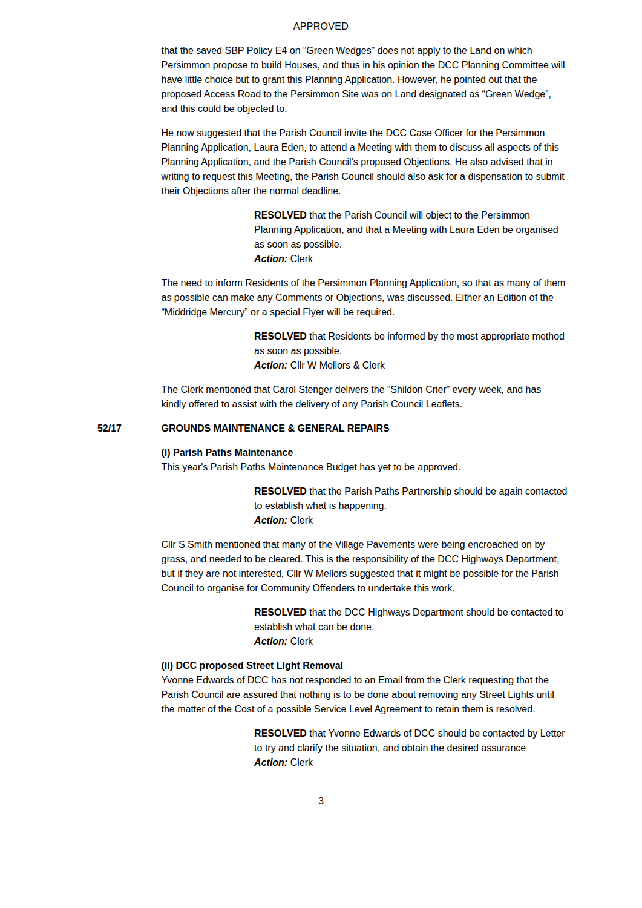APPROVED
that the saved SBP Policy E4 on “Green Wedges” does not apply to the Land on which Persimmon propose to build Houses, and thus in his opinion the DCC Planning Committee will have little choice but to grant this Planning Application. However, he pointed out that the proposed Access Road to the Persimmon Site was on Land designated as “Green Wedge”, and this could be objected to.
He now suggested that the Parish Council invite the DCC Case Officer for the Persimmon Planning Application, Laura Eden, to attend a Meeting with them to discuss all aspects of this Planning Application, and the Parish Council’s proposed Objections. He also advised that in writing to request this Meeting, the Parish Council should also ask for a dispensation to submit their Objections after the normal deadline.
RESOLVED that the Parish Council will object to the Persimmon Planning Application, and that a Meeting with Laura Eden be organised as soon as possible.
Action: Clerk
The need to inform Residents of the Persimmon Planning Application, so that as many of them as possible can make any Comments or Objections, was discussed. Either an Edition of the “Middridge Mercury” or a special Flyer will be required.
RESOLVED that Residents be informed by the most appropriate method as soon as possible.
Action: Cllr W Mellors & Clerk
The Clerk mentioned that Carol Stenger delivers the “Shildon Crier” every week, and has kindly offered to assist with the delivery of any Parish Council Leaflets.
52/17
GROUNDS MAINTENANCE & GENERAL REPAIRS
(i) Parish Paths Maintenance
This year's Parish Paths Maintenance Budget has yet to be approved.
RESOLVED that the Parish Paths Partnership should be again contacted to establish what is happening.
Action: Clerk
Cllr S Smith mentioned that many of the Village Pavements were being encroached on by grass, and needed to be cleared. This is the responsibility of the DCC Highways Department, but if they are not interested, Cllr W Mellors suggested that it might be possible for the Parish Council to organise for Community Offenders to undertake this work.
RESOLVED that the DCC Highways Department should be contacted to establish what can be done.
Action: Clerk
(ii) DCC proposed Street Light Removal
Yvonne Edwards of DCC has not responded to an Email from the Clerk requesting that the Parish Council are assured that nothing is to be done about removing any Street Lights until the matter of the Cost of a possible Service Level Agreement to retain them is resolved.
RESOLVED that Yvonne Edwards of DCC should be contacted by Letter to try and clarify the situation, and obtain the desired assurance
Action: Clerk
3